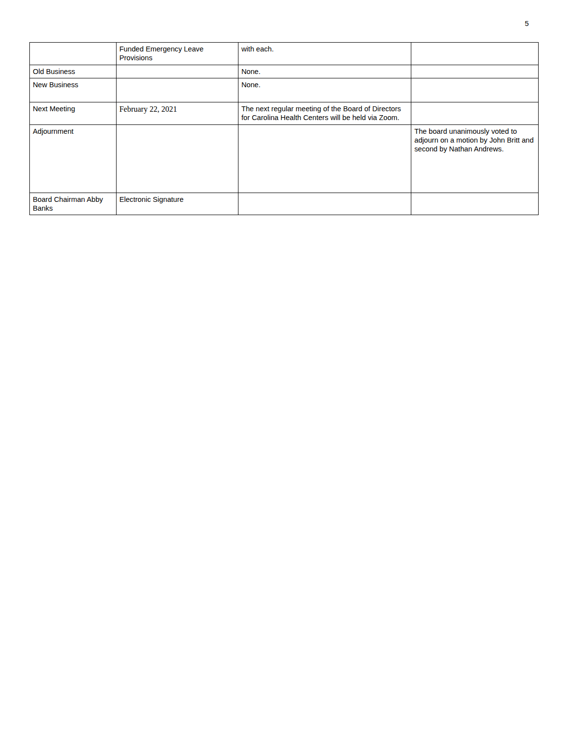5
| | Funded Emergency Leave Provisions | with each. | |
| Old Business | | None. | |
| New Business | | None. | |
| Next Meeting | February 22, 2021 | The next regular meeting of the Board of Directors for Carolina Health Centers will be held via Zoom. | |
| Adjournment | | | The board unanimously voted to adjourn on a motion by John Britt and second by Nathan Andrews. |
| Board Chairman Abby Banks | Electronic Signature | | |